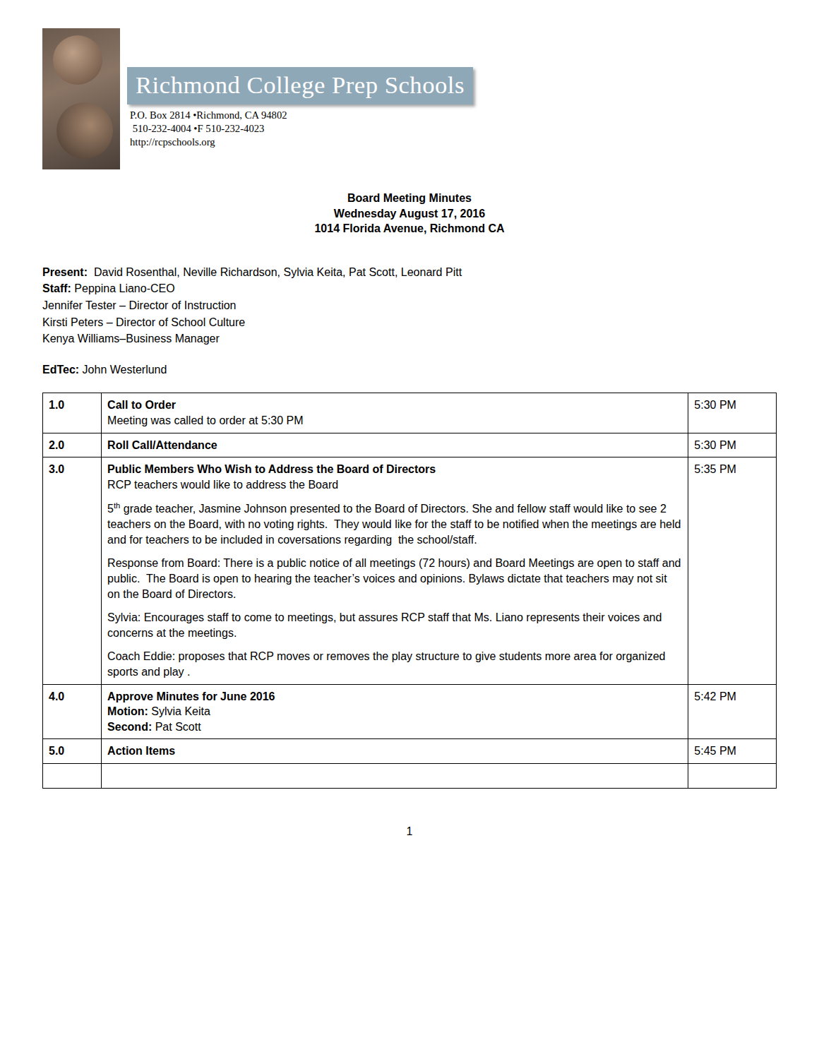Richmond College Prep Schools
P.O. Box 2814 •Richmond, CA 94802
510-232-4004 •F 510-232-4023
http://rcpschools.org
Board Meeting Minutes
Wednesday August 17, 2016
1014 Florida Avenue, Richmond CA
Present: David Rosenthal, Neville Richardson, Sylvia Keita, Pat Scott, Leonard Pitt
Staff: Peppina Liano-CEO
Jennifer Tester – Director of Instruction
Kirsti Peters – Director of School Culture
Kenya Williams–Business Manager
EdTec: John Westerlund
| 1.0 | Call to Order Meeting was called to order at 5:30 PM | 5:30 PM |
| 2.0 | Roll Call/Attendance | 5:30 PM |
| 3.0 | Public Members Who Wish to Address the Board of Directors RCP teachers would like to address the Board 5 th grade teacher, Jasmine Johnson presented to the Board of Directors. She and fellow staff would like to see 2 teachers on the Board, with no voting rights. They would like for the staff to be notified when the meetings are held and for teachers to be included in coversations regarding the school/staff. Response from Board: There is a public notice of all meetings (72 hours) and Board Meetings are open to staff and public. The Board is open to hearing the teacher’s voices and opinions. Bylaws dictate that teachers may not sit on the Board of Directors. Sylvia: Encourages staff to come to meetings, but assures RCP staff that Ms. Liano represents their voices and concerns at the meetings. Coach Eddie: proposes that RCP moves or removes the play structure to give students more area for organized sports and play . | 5:35 PM |
| 4.0 | Approve Minutes for June 2016 Motion: Sylvia Keita Second: Pat Scott | 5:42 PM |
| 5.0 | Action Items | 5:45 PM |
1